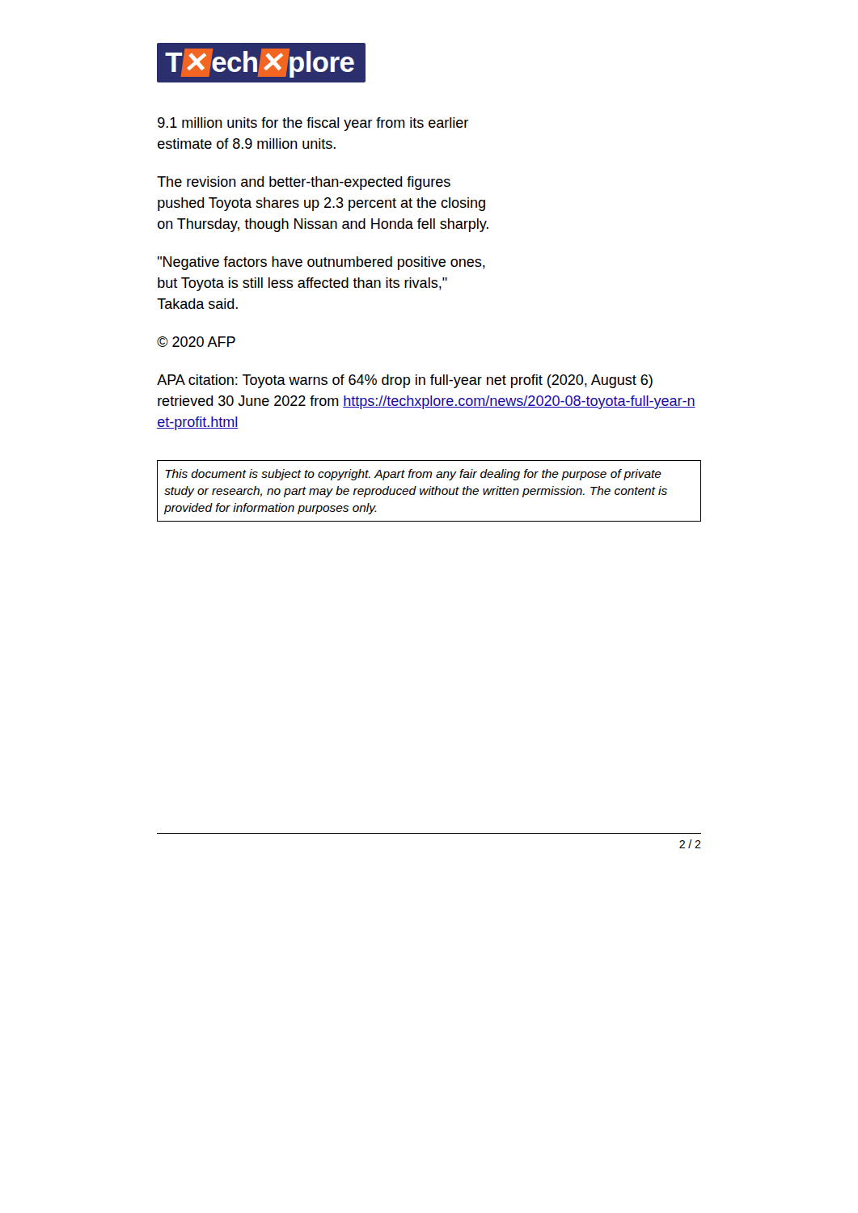T✕ech✕plore
9.1 million units for the fiscal year from its earlier estimate of 8.9 million units.
The revision and better-than-expected figures pushed Toyota shares up 2.3 percent at the closing on Thursday, though Nissan and Honda fell sharply.
"Negative factors have outnumbered positive ones, but Toyota is still less affected than its rivals," Takada said.
© 2020 AFP
APA citation: Toyota warns of 64% drop in full-year net profit (2020, August 6) retrieved 30 June 2022 from https://techxplore.com/news/2020-08-toyota-full-year-net-profit.html
This document is subject to copyright. Apart from any fair dealing for the purpose of private study or research, no part may be reproduced without the written permission. The content is provided for information purposes only.
2 / 2